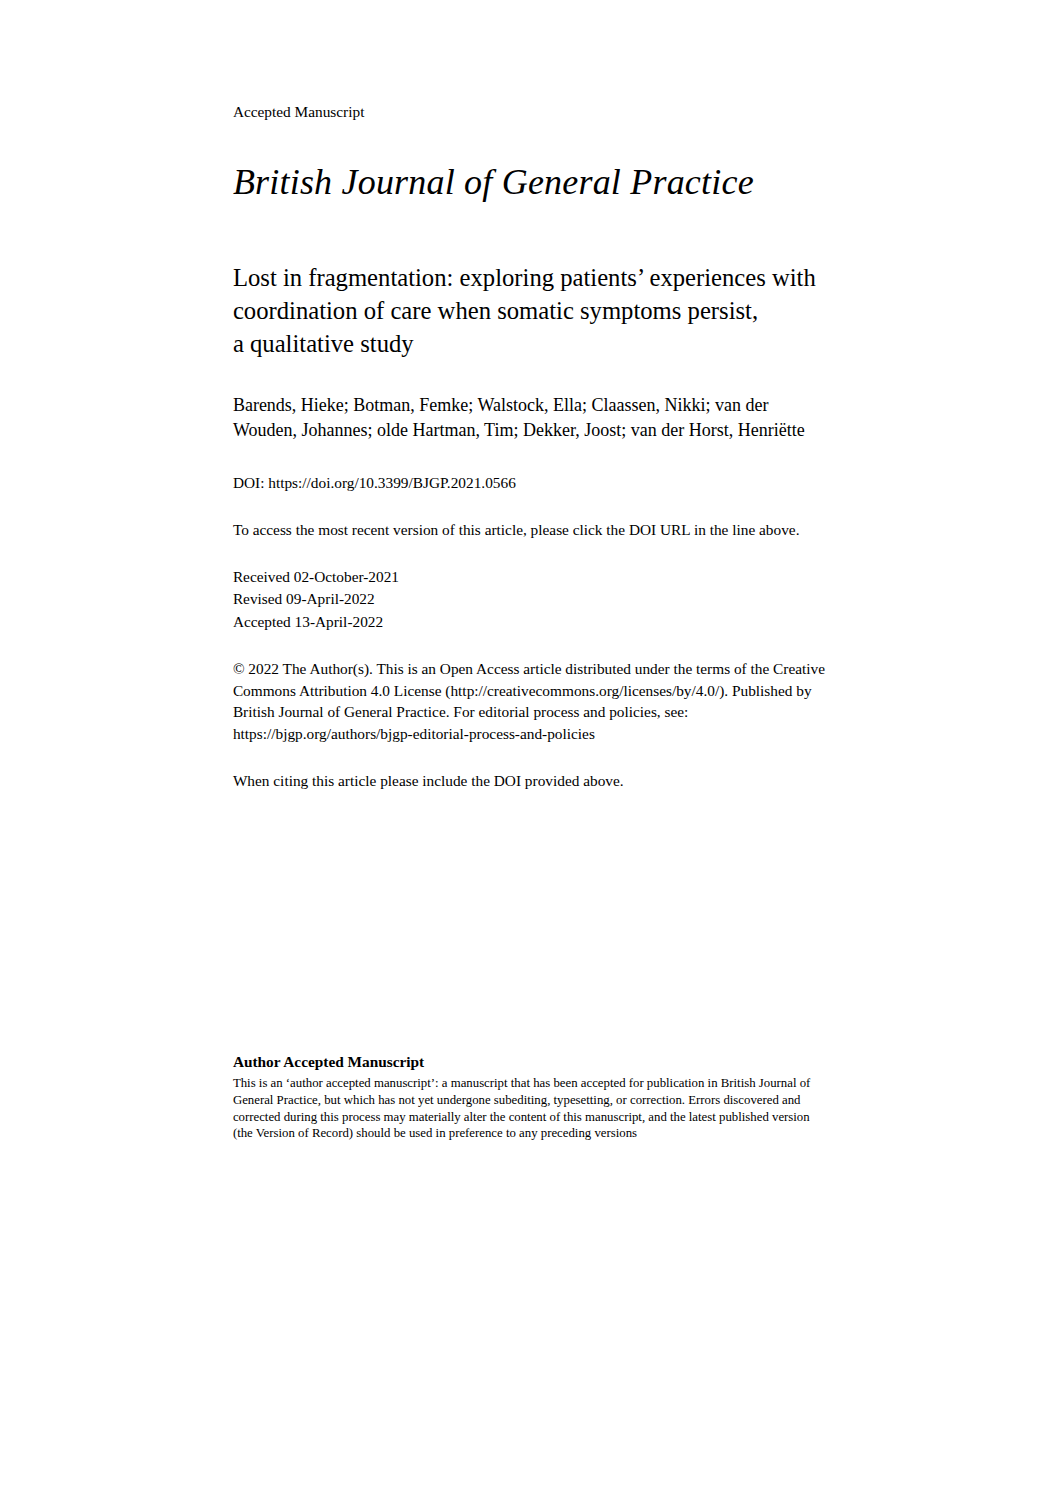Accepted Manuscript
British Journal of General Practice
Lost in fragmentation: exploring patients’ experiences with coordination of care when somatic symptoms persist,
a qualitative study
Barends, Hieke; Botman, Femke; Walstock, Ella; Claassen, Nikki; van der Wouden, Johannes; olde Hartman, Tim; Dekker, Joost; van der Horst, Henriëtte
DOI: https://doi.org/10.3399/BJGP.2021.0566
To access the most recent version of this article, please click the DOI URL in the line above.
Received 02-October-2021
Revised 09-April-2022
Accepted 13-April-2022
© 2022 The Author(s). This is an Open Access article distributed under the terms of the Creative Commons Attribution 4.0 License (http://creativecommons.org/licenses/by/4.0/). Published by British Journal of General Practice. For editorial process and policies, see: https://bjgp.org/authors/bjgp-editorial-process-and-policies
When citing this article please include the DOI provided above.
Author Accepted Manuscript
This is an ‘author accepted manuscript’: a manuscript that has been accepted for publication in British Journal of General Practice, but which has not yet undergone subediting, typesetting, or correction. Errors discovered and corrected during this process may materially alter the content of this manuscript, and the latest published version (the Version of Record) should be used in preference to any preceding versions